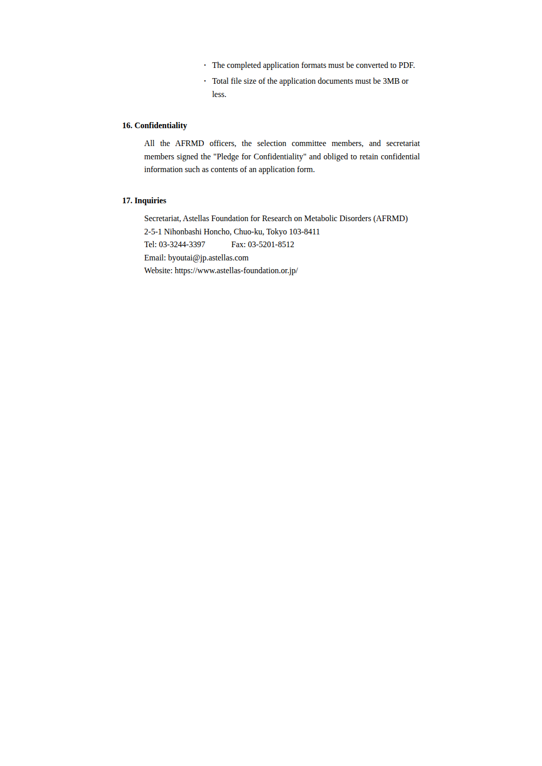The completed application formats must be converted to PDF.
Total file size of the application documents must be 3MB or less.
16. Confidentiality
All the AFRMD officers, the selection committee members, and secretariat members signed the "Pledge for Confidentiality" and obliged to retain confidential information such as contents of an application form.
17. Inquiries
Secretariat, Astellas Foundation for Research on Metabolic Disorders (AFRMD)
2-5-1 Nihonbashi Honcho, Chuo-ku, Tokyo 103-8411
Tel: 03-3244-3397 Fax: 03-5201-8512
Email: byoutai@jp.astellas.com
Website: https://www.astellas-foundation.or.jp/